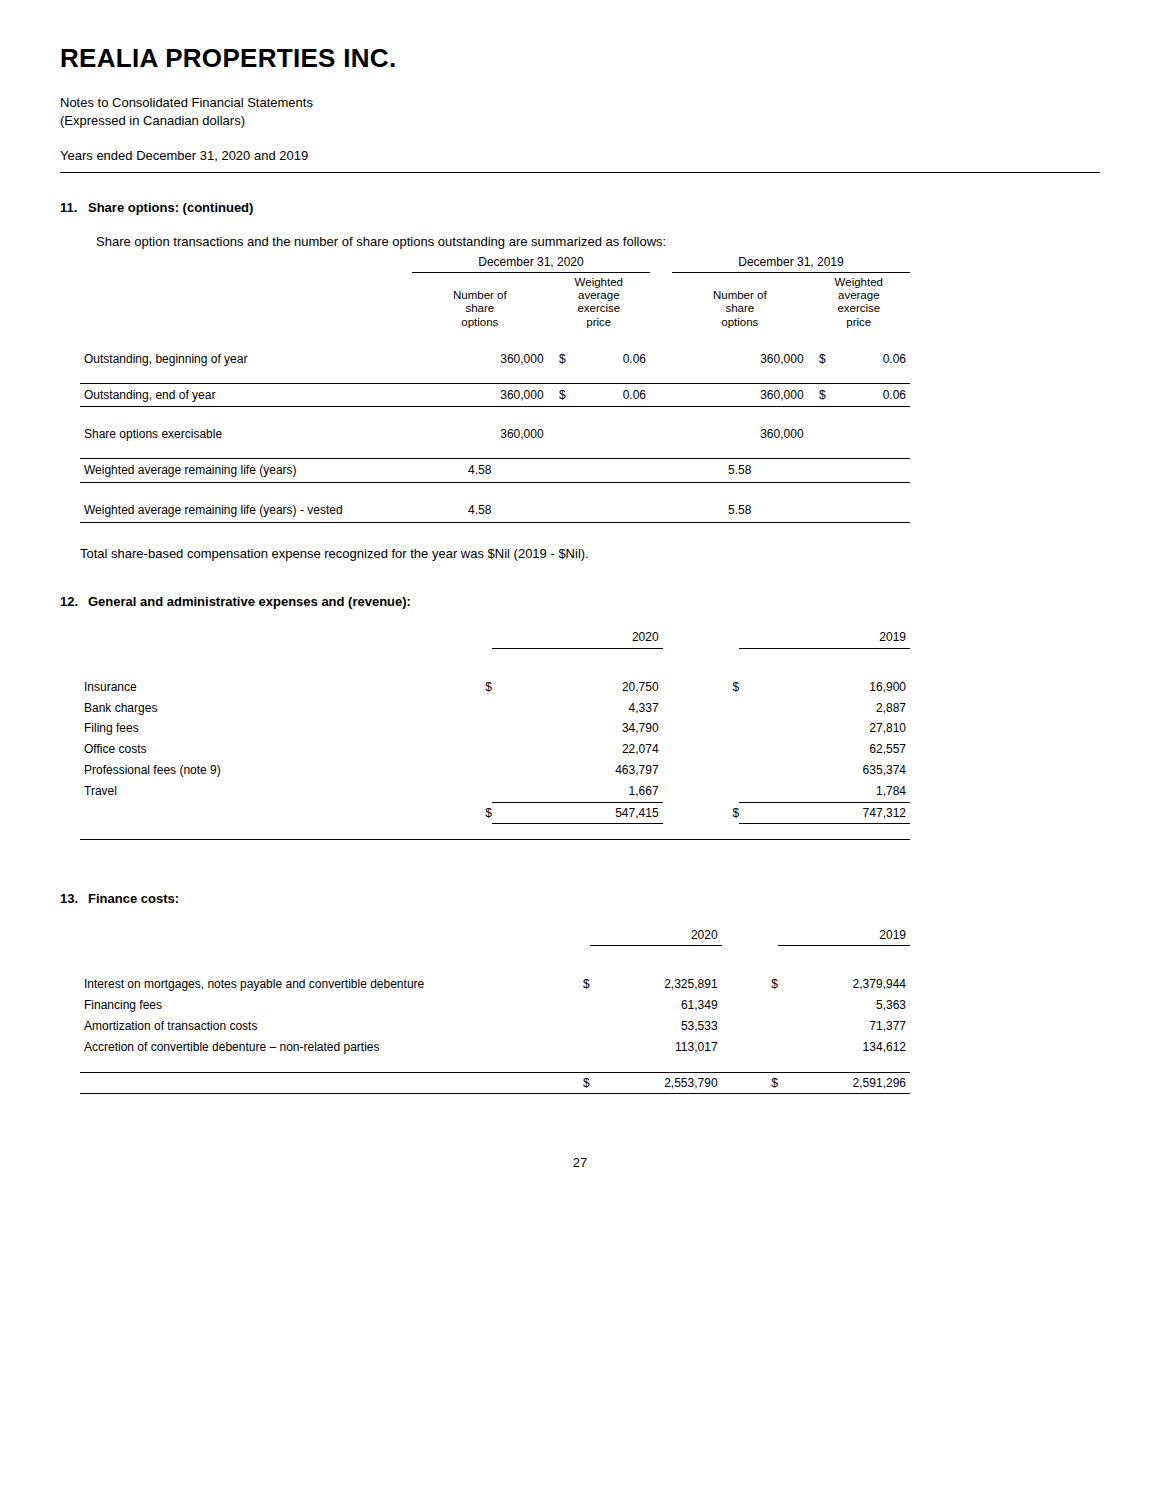REALIA PROPERTIES INC.
Notes to Consolidated Financial Statements
(Expressed in Canadian dollars)
Years ended December 31, 2020 and 2019
11. Share options: (continued)
Share option transactions and the number of share options outstanding are summarized as follows:
| | December 31, 2020 | | December 31, 2019 |
| | Number of share options | Weighted average exercise price | | Number of share options | Weighted average exercise price |
| Outstanding, beginning of year | 360,000 | $ | 0.06 | | 360,000 | $ | 0.06 |
| Outstanding, end of year | 360,000 | $ | 0.06 | | 360,000 | $ | 0.06 |
| Share options exercisable | 360,000 | | | | 360,000 | | |
| Weighted average remaining life (years) | 4.58 | | | | 5.58 | | |
| Weighted average remaining life (years) - vested | 4.58 | | | | 5.58 | | |
Total share-based compensation expense recognized for the year was $Nil (2019 - $Nil).
12. General and administrative expenses and (revenue):
| | | 2020 | | | 2019 |
| Insurance | $ | 20,750 | | $ | 16,900 |
| Bank charges | | 4,337 | | | 2,887 |
| Filing fees | | 34,790 | | | 27,810 |
| Office costs | | 22,074 | | | 62,557 |
| Professional fees (note 9) | | 463,797 | | | 635,374 |
| Travel | | 1,667 | | | 1,784 |
| | $ | 547,415 | | $ | 747,312 |
13. Finance costs:
| | | 2020 | | | 2019 |
| Interest on mortgages, notes payable and convertible debenture | $ | 2,325,891 | | $ | 2,379,944 |
| Financing fees | | 61,349 | | | 5,363 |
| Amortization of transaction costs | | 53,533 | | | 71,377 |
| Accretion of convertible debenture – non-related parties | | 113,017 | | | 134,612 |
| | $ | 2,553,790 | | $ | 2,591,296 |
27